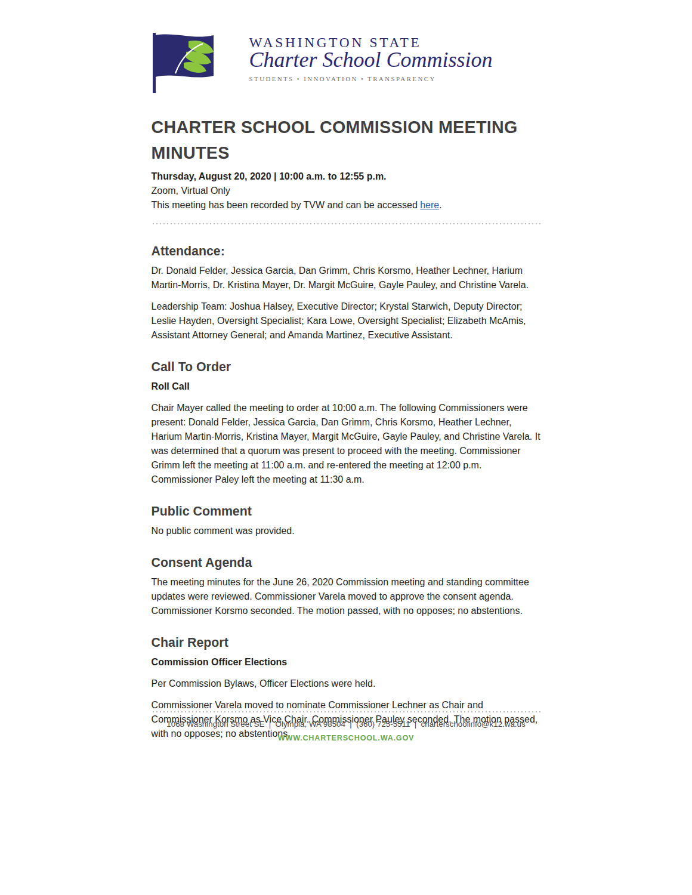Washington State
Charter School Commission
Students • Innovation • Transparency
CHARTER SCHOOL COMMISSION MEETING MINUTES
Thursday, August 20, 2020 | 10:00 a.m. to 12:55 p.m.
Zoom, Virtual Only
This meeting has been recorded by TVW and can be accessed here.
Attendance:
Dr. Donald Felder, Jessica Garcia, Dan Grimm, Chris Korsmo, Heather Lechner, Harium Martin-Morris, Dr. Kristina Mayer, Dr. Margit McGuire, Gayle Pauley, and Christine Varela.
Leadership Team: Joshua Halsey, Executive Director; Krystal Starwich, Deputy Director; Leslie Hayden, Oversight Specialist; Kara Lowe, Oversight Specialist; Elizabeth McAmis, Assistant Attorney General; and Amanda Martinez, Executive Assistant.
Call To Order
Roll Call
Chair Mayer called the meeting to order at 10:00 a.m. The following Commissioners were present: Donald Felder, Jessica Garcia, Dan Grimm, Chris Korsmo, Heather Lechner, Harium Martin-Morris, Kristina Mayer, Margit McGuire, Gayle Pauley, and Christine Varela. It was determined that a quorum was present to proceed with the meeting. Commissioner Grimm left the meeting at 11:00 a.m. and re-entered the meeting at 12:00 p.m. Commissioner Paley left the meeting at 11:30 a.m.
Public Comment
No public comment was provided.
Consent Agenda
The meeting minutes for the June 26, 2020 Commission meeting and standing committee updates were reviewed. Commissioner Varela moved to approve the consent agenda. Commissioner Korsmo seconded. The motion passed, with no opposes; no abstentions.
Chair Report
Commission Officer Elections
Per Commission Bylaws, Officer Elections were held.
Commissioner Varela moved to nominate Commissioner Lechner as Chair and Commissioner Korsmo as Vice Chair. Commissioner Pauley seconded. The motion passed, with no opposes; no abstentions.
1068 Washington Street SE | Olympia, WA 98504 | (360) 725-5511 | charterschoolinfo@k12.wa.us
WWW.CHARTERSCHOOL.WA.GOV